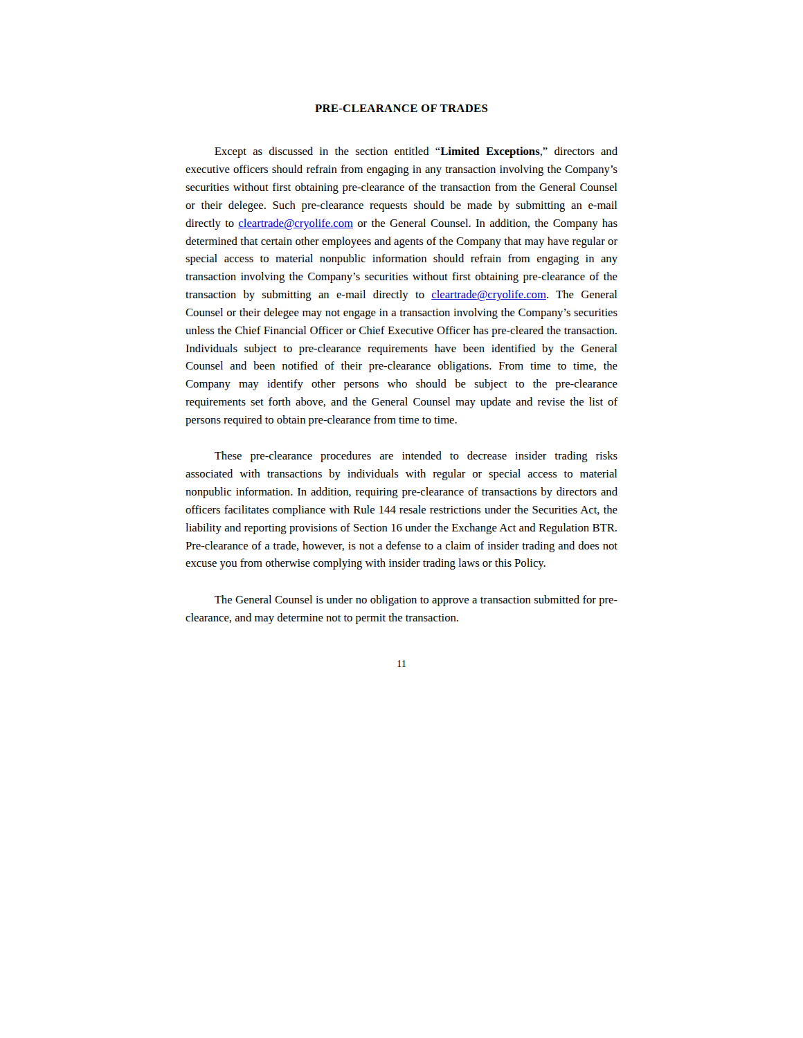PRE-CLEARANCE OF TRADES
Except as discussed in the section entitled “Limited Exceptions,” directors and executive officers should refrain from engaging in any transaction involving the Company’s securities without first obtaining pre‑clearance of the transaction from the General Counsel or their delegee. Such pre‑clearance requests should be made by submitting an e‑mail directly to cleartrade@cryolife.com or the General Counsel. In addition, the Company has determined that certain other employees and agents of the Company that may have regular or special access to material nonpublic information should refrain from engaging in any transaction involving the Company’s securities without first obtaining pre‑clearance of the transaction by submitting an e‑mail directly to cleartrade@cryolife.com. The General Counsel or their delegee may not engage in a transaction involving the Company’s securities unless the Chief Financial Officer or Chief Executive Officer has pre‑cleared the transaction. Individuals subject to pre‑clearance requirements have been identified by the General Counsel and been notified of their pre‑clearance obligations. From time to time, the Company may identify other persons who should be subject to the pre‑clearance requirements set forth above, and the General Counsel may update and revise the list of persons required to obtain pre-clearance from time to time.
These pre-clearance procedures are intended to decrease insider trading risks associated with transactions by individuals with regular or special access to material nonpublic information. In addition, requiring pre‑clearance of transactions by directors and officers facilitates compliance with Rule 144 resale restrictions under the Securities Act, the liability and reporting provisions of Section 16 under the Exchange Act and Regulation BTR. Pre-clearance of a trade, however, is not a defense to a claim of insider trading and does not excuse you from otherwise complying with insider trading laws or this Policy.
The General Counsel is under no obligation to approve a transaction submitted for pre-clearance, and may determine not to permit the transaction.
11